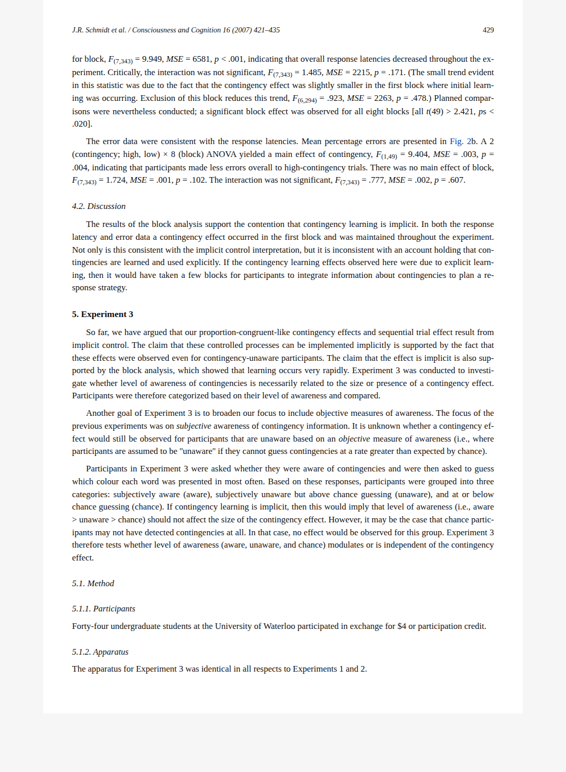J.R. Schmidt et al. / Consciousness and Cognition 16 (2007) 421–435 429
for block, F(7,343) = 9.949, MSE = 6581, p < .001, indicating that overall response latencies decreased throughout the experiment. Critically, the interaction was not significant, F(7,343) = 1.485, MSE = 2215, p = .171. (The small trend evident in this statistic was due to the fact that the contingency effect was slightly smaller in the first block where initial learning was occurring. Exclusion of this block reduces this trend, F(6,294) = .923, MSE = 2263, p = .478.) Planned comparisons were nevertheless conducted; a significant block effect was observed for all eight blocks [all t(49) > 2.421, ps < .020].
The error data were consistent with the response latencies. Mean percentage errors are presented in Fig. 2b. A 2 (contingency; high, low) × 8 (block) ANOVA yielded a main effect of contingency, F(1,49) = 9.404, MSE = .003, p = .004, indicating that participants made less errors overall to high-contingency trials. There was no main effect of block, F(7,343) = 1.724, MSE = .001, p = .102. The interaction was not significant, F(7,343) = .777, MSE = .002, p = .607.
4.2. Discussion
The results of the block analysis support the contention that contingency learning is implicit. In both the response latency and error data a contingency effect occurred in the first block and was maintained throughout the experiment. Not only is this consistent with the implicit control interpretation, but it is inconsistent with an account holding that contingencies are learned and used explicitly. If the contingency learning effects observed here were due to explicit learning, then it would have taken a few blocks for participants to integrate information about contingencies to plan a response strategy.
5. Experiment 3
So far, we have argued that our proportion-congruent-like contingency effects and sequential trial effect result from implicit control. The claim that these controlled processes can be implemented implicitly is supported by the fact that these effects were observed even for contingency-unaware participants. The claim that the effect is implicit is also supported by the block analysis, which showed that learning occurs very rapidly. Experiment 3 was conducted to investigate whether level of awareness of contingencies is necessarily related to the size or presence of a contingency effect. Participants were therefore categorized based on their level of awareness and compared.
Another goal of Experiment 3 is to broaden our focus to include objective measures of awareness. The focus of the previous experiments was on subjective awareness of contingency information. It is unknown whether a contingency effect would still be observed for participants that are unaware based on an objective measure of awareness (i.e., where participants are assumed to be ''unaware'' if they cannot guess contingencies at a rate greater than expected by chance).
Participants in Experiment 3 were asked whether they were aware of contingencies and were then asked to guess which colour each word was presented in most often. Based on these responses, participants were grouped into three categories: subjectively aware (aware), subjectively unaware but above chance guessing (unaware), and at or below chance guessing (chance). If contingency learning is implicit, then this would imply that level of awareness (i.e., aware > unaware > chance) should not affect the size of the contingency effect. However, it may be the case that chance participants may not have detected contingencies at all. In that case, no effect would be observed for this group. Experiment 3 therefore tests whether level of awareness (aware, unaware, and chance) modulates or is independent of the contingency effect.
5.1. Method
5.1.1. Participants
Forty-four undergraduate students at the University of Waterloo participated in exchange for $4 or participation credit.
5.1.2. Apparatus
The apparatus for Experiment 3 was identical in all respects to Experiments 1 and 2.